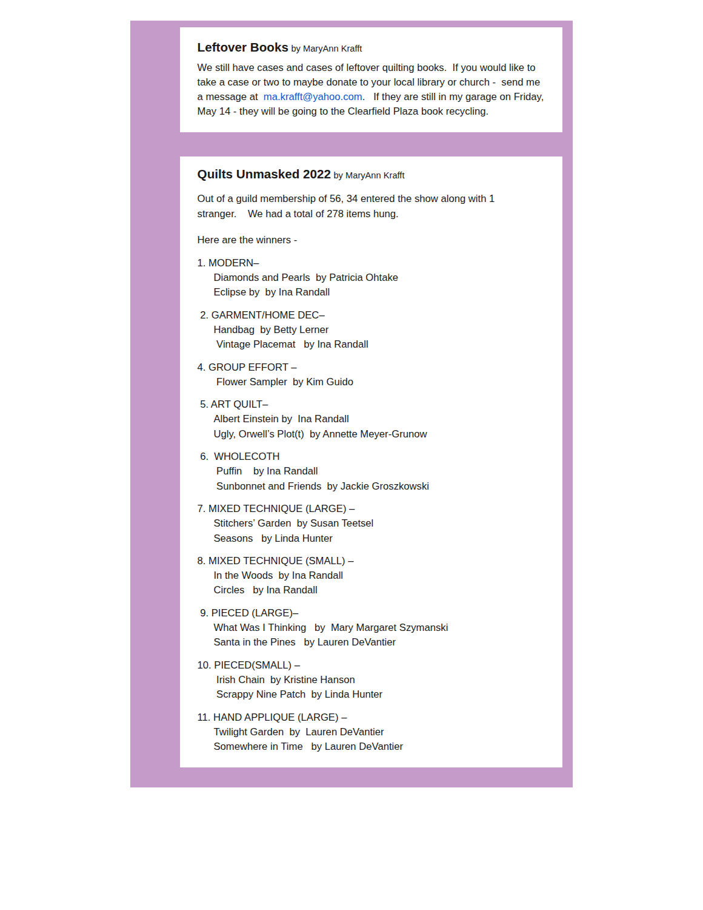Leftover Books
by MaryAnn Krafft
We still have cases and cases of leftover quilting books. If you would like to take a case or two to maybe donate to your local library or church - send me a message at ma.krafft@yahoo.com. If they are still in my garage on Friday, May 14 - they will be going to the Clearfield Plaza book recycling.
Quilts Unmasked 2022
by MaryAnn Krafft
Out of a guild membership of 56, 34 entered the show along with 1 stranger. We had a total of 278 items hung.
Here are the winners -
1. MODERN– Diamonds and Pearls by Patricia Ohtake Eclipse by by Ina Randall
2. GARMENT/HOME DEC– Handbag by Betty Lerner Vintage Placemat by Ina Randall
4. GROUP EFFORT – Flower Sampler by Kim Guido
5. ART QUILT– Albert Einstein by Ina Randall Ugly, Orwell’s Plot(t) by Annette Meyer-Grunow
6. WHOLECOTH Puffin by Ina Randall Sunbonnet and Friends by Jackie Groszkowski
7. MIXED TECHNIQUE (LARGE) – Stitchers’ Garden by Susan Teetsel Seasons by Linda Hunter
8. MIXED TECHNIQUE (SMALL) – In the Woods by Ina Randall Circles by Ina Randall
9. PIECED (LARGE)– What Was I Thinking by Mary Margaret Szymanski Santa in the Pines by Lauren DeVantier
10. PIECED(SMALL) – Irish Chain by Kristine Hanson Scrappy Nine Patch by Linda Hunter
11. HAND APPLIQUE (LARGE) – Twilight Garden by Lauren DeVantier Somewhere in Time by Lauren DeVantier